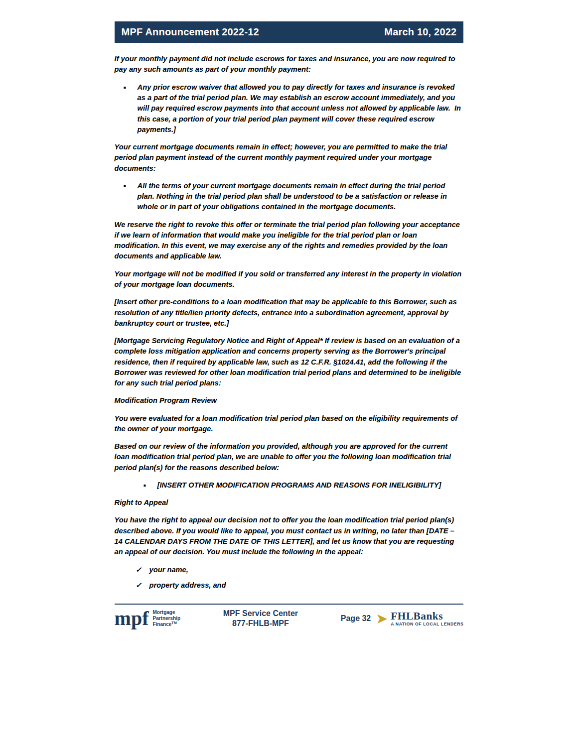MPF Announcement 2022-12
March 10, 2022
If your monthly payment did not include escrows for taxes and insurance, you are now required to pay any such amounts as part of your monthly payment:
Any prior escrow waiver that allowed you to pay directly for taxes and insurance is revoked as a part of the trial period plan. We may establish an escrow account immediately, and you will pay required escrow payments into that account unless not allowed by applicable law. In this case, a portion of your trial period plan payment will cover these required escrow payments.]
Your current mortgage documents remain in effect; however, you are permitted to make the trial period plan payment instead of the current monthly payment required under your mortgage documents:
All the terms of your current mortgage documents remain in effect during the trial period plan. Nothing in the trial period plan shall be understood to be a satisfaction or release in whole or in part of your obligations contained in the mortgage documents.
We reserve the right to revoke this offer or terminate the trial period plan following your acceptance if we learn of information that would make you ineligible for the trial period plan or loan modification. In this event, we may exercise any of the rights and remedies provided by the loan documents and applicable law.
Your mortgage will not be modified if you sold or transferred any interest in the property in violation of your mortgage loan documents.
[Insert other pre-conditions to a loan modification that may be applicable to this Borrower, such as resolution of any title/lien priority defects, entrance into a subordination agreement, approval by bankruptcy court or trustee, etc.]
[Mortgage Servicing Regulatory Notice and Right of Appeal* If review is based on an evaluation of a complete loss mitigation application and concerns property serving as the Borrower's principal residence, then if required by applicable law, such as 12 C.F.R. §1024.41, add the following if the Borrower was reviewed for other loan modification trial period plans and determined to be ineligible for any such trial period plans:
Modification Program Review
You were evaluated for a loan modification trial period plan based on the eligibility requirements of the owner of your mortgage.
Based on our review of the information you provided, although you are approved for the current loan modification trial period plan, we are unable to offer you the following loan modification trial period plan(s) for the reasons described below:
[INSERT OTHER MODIFICATION PROGRAMS AND REASONS FOR INELIGIBILITY]
Right to Appeal
You have the right to appeal our decision not to offer you the loan modification trial period plan(s) described above. If you would like to appeal, you must contact us in writing, no later than [DATE – 14 CALENDAR DAYS FROM THE DATE OF THIS LETTER], and let us know that you are requesting an appeal of our decision. You must include the following in the appeal:
your name,
property address, and
mpf
Mortgage
Partnership
FinanceTM
MPF Service Center
877-FHLB-MPF
Page 32
➤
FHLBanks
A NATION OF LOCAL LENDERS